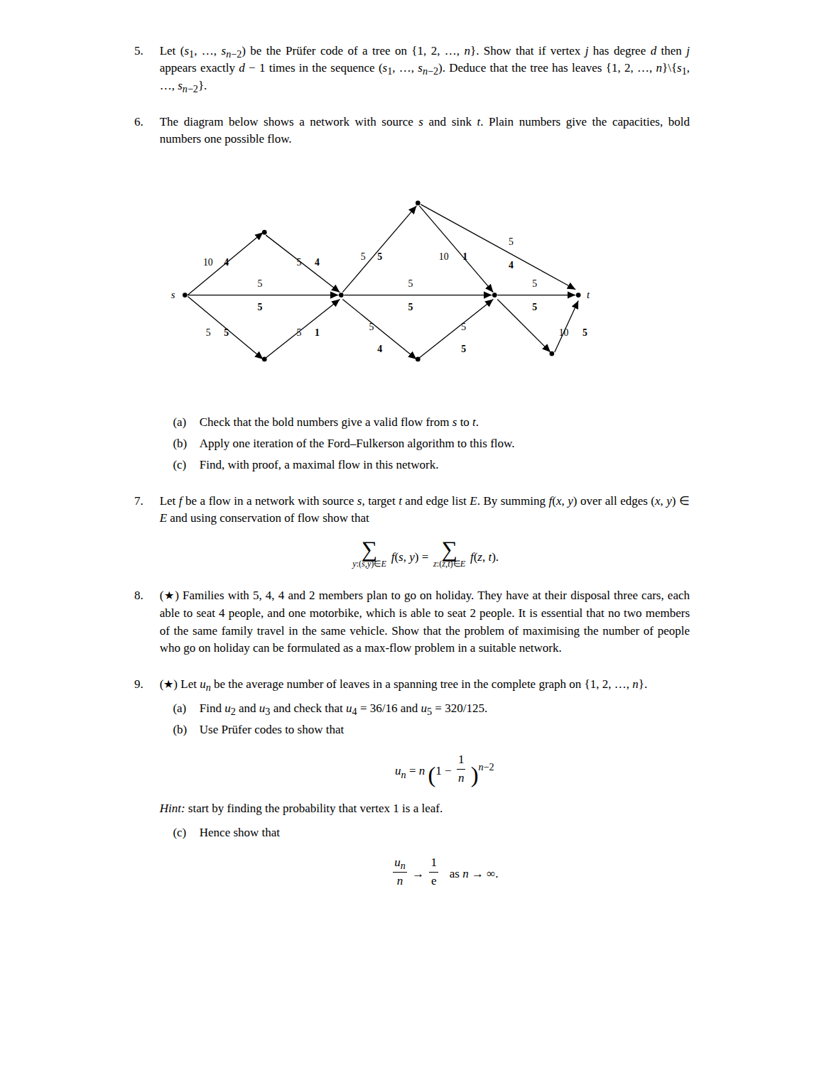5. Let (s1, …, sn−2) be the Prüfer code of a tree on {1, 2, …, n}. Show that if vertex j has degree d then j appears exactly d − 1 times in the sequence (s1, …, sn−2). Deduce that the tree has leaves {1, 2, …, n}\{s1, …, sn−2}.
6. The diagram below shows a network with source s and sink t. Plain numbers give the capacities, bold numbers one possible flow.
s t 10 4 5 4 5 5 5 5 5 1 5 5 10 1 5 5 5 4 5 5 5 4 5 5 10 5
(a) Check that the bold numbers give a valid flow from s to t.
(b) Apply one iteration of the Ford–Fulkerson algorithm to this flow.
(c) Find, with proof, a maximal flow in this network.
7. Let f be a flow in a network with source s, target t and edge list E. By summing f(x, y) over all edges (x, y) ∈ E and using conservation of flow show that
∑y:(s,y)∈E f(s, y) = ∑z:(z,t)∈E f(z, t).
8. (★) Families with 5, 4, 4 and 2 members plan to go on holiday. They have at their disposal three cars, each able to seat 4 people, and one motorbike, which is able to seat 2 people. It is essential that no two members of the same family travel in the same vehicle. Show that the problem of maximising the number of people who go on holiday can be formulated as a max-flow problem in a suitable network.
9. (★) Let un be the average number of leaves in a spanning tree in the complete graph on {1, 2, …, n}.
(a) Find u2 and u3 and check that u4 = 36/16 and u5 = 320/125.
(b) Use Prüfer codes to show that
un = n (1 − 1 n )n−2
Hint: start by finding the probability that vertex 1 is a leaf.
(c) Hence show that
un n → 1 e as n → ∞.